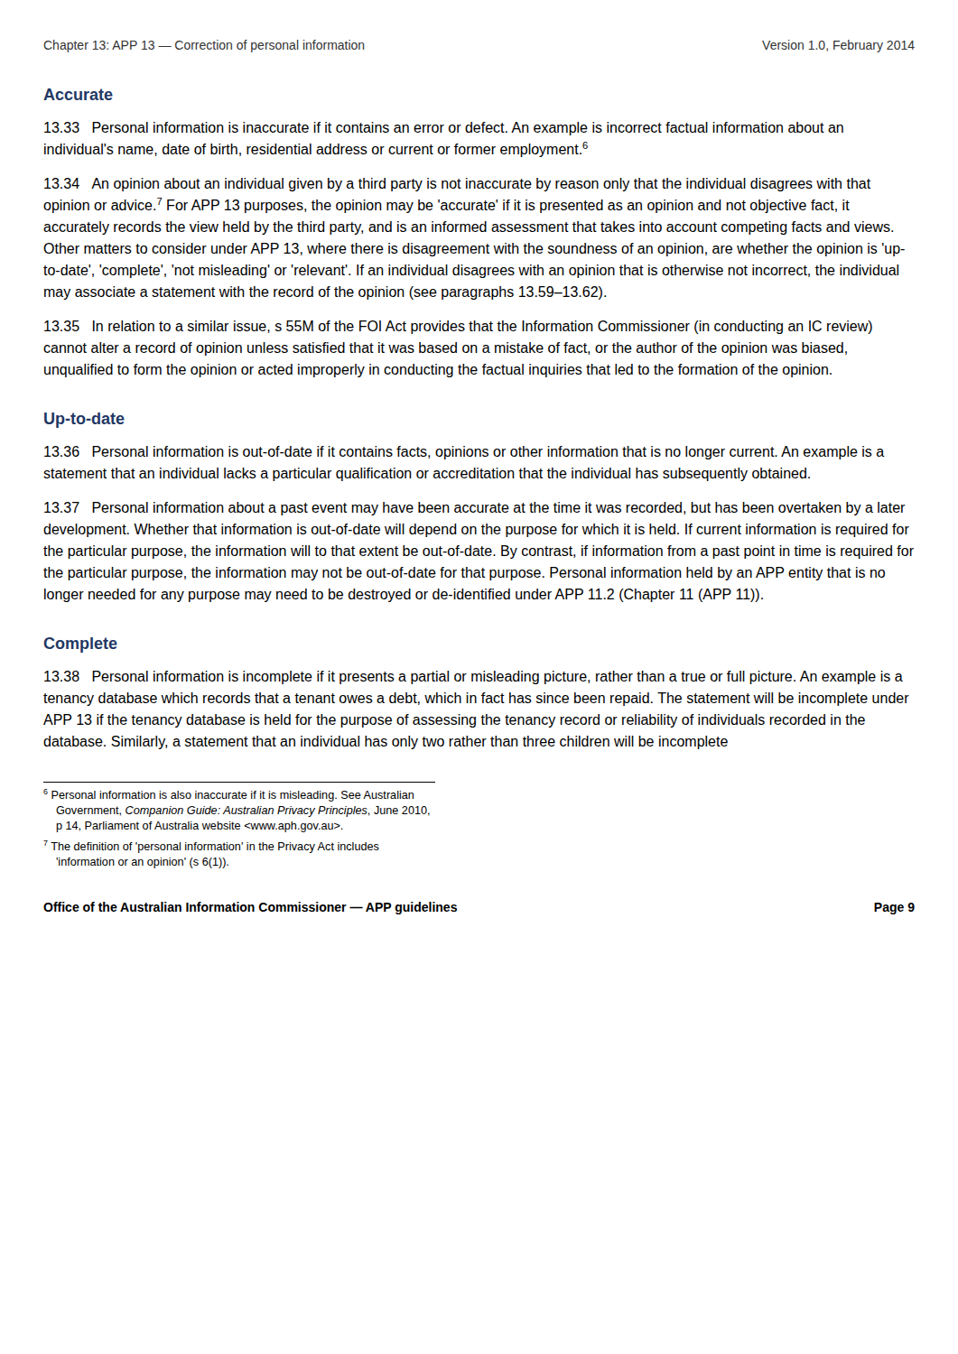Chapter 13: APP 13 — Correction of personal information Version 1.0, February 2014
Accurate
13.33 Personal information is inaccurate if it contains an error or defect. An example is incorrect factual information about an individual's name, date of birth, residential address or current or former employment.6
13.34 An opinion about an individual given by a third party is not inaccurate by reason only that the individual disagrees with that opinion or advice.7 For APP 13 purposes, the opinion may be 'accurate' if it is presented as an opinion and not objective fact, it accurately records the view held by the third party, and is an informed assessment that takes into account competing facts and views. Other matters to consider under APP 13, where there is disagreement with the soundness of an opinion, are whether the opinion is 'up-to-date', 'complete', 'not misleading' or 'relevant'. If an individual disagrees with an opinion that is otherwise not incorrect, the individual may associate a statement with the record of the opinion (see paragraphs 13.59–13.62).
13.35 In relation to a similar issue, s 55M of the FOI Act provides that the Information Commissioner (in conducting an IC review) cannot alter a record of opinion unless satisfied that it was based on a mistake of fact, or the author of the opinion was biased, unqualified to form the opinion or acted improperly in conducting the factual inquiries that led to the formation of the opinion.
Up-to-date
13.36 Personal information is out-of-date if it contains facts, opinions or other information that is no longer current. An example is a statement that an individual lacks a particular qualification or accreditation that the individual has subsequently obtained.
13.37 Personal information about a past event may have been accurate at the time it was recorded, but has been overtaken by a later development. Whether that information is out-of-date will depend on the purpose for which it is held. If current information is required for the particular purpose, the information will to that extent be out-of-date. By contrast, if information from a past point in time is required for the particular purpose, the information may not be out-of-date for that purpose. Personal information held by an APP entity that is no longer needed for any purpose may need to be destroyed or de-identified under APP 11.2 (Chapter 11 (APP 11)).
Complete
13.38 Personal information is incomplete if it presents a partial or misleading picture, rather than a true or full picture. An example is a tenancy database which records that a tenant owes a debt, which in fact has since been repaid. The statement will be incomplete under APP 13 if the tenancy database is held for the purpose of assessing the tenancy record or reliability of individuals recorded in the database. Similarly, a statement that an individual has only two rather than three children will be incomplete
6 Personal information is also inaccurate if it is misleading. See Australian Government, Companion Guide: Australian Privacy Principles, June 2010, p 14, Parliament of Australia website <www.aph.gov.au>.
7 The definition of 'personal information' in the Privacy Act includes 'information or an opinion' (s 6(1)).
Office of the Australian Information Commissioner — APP guidelines Page 9